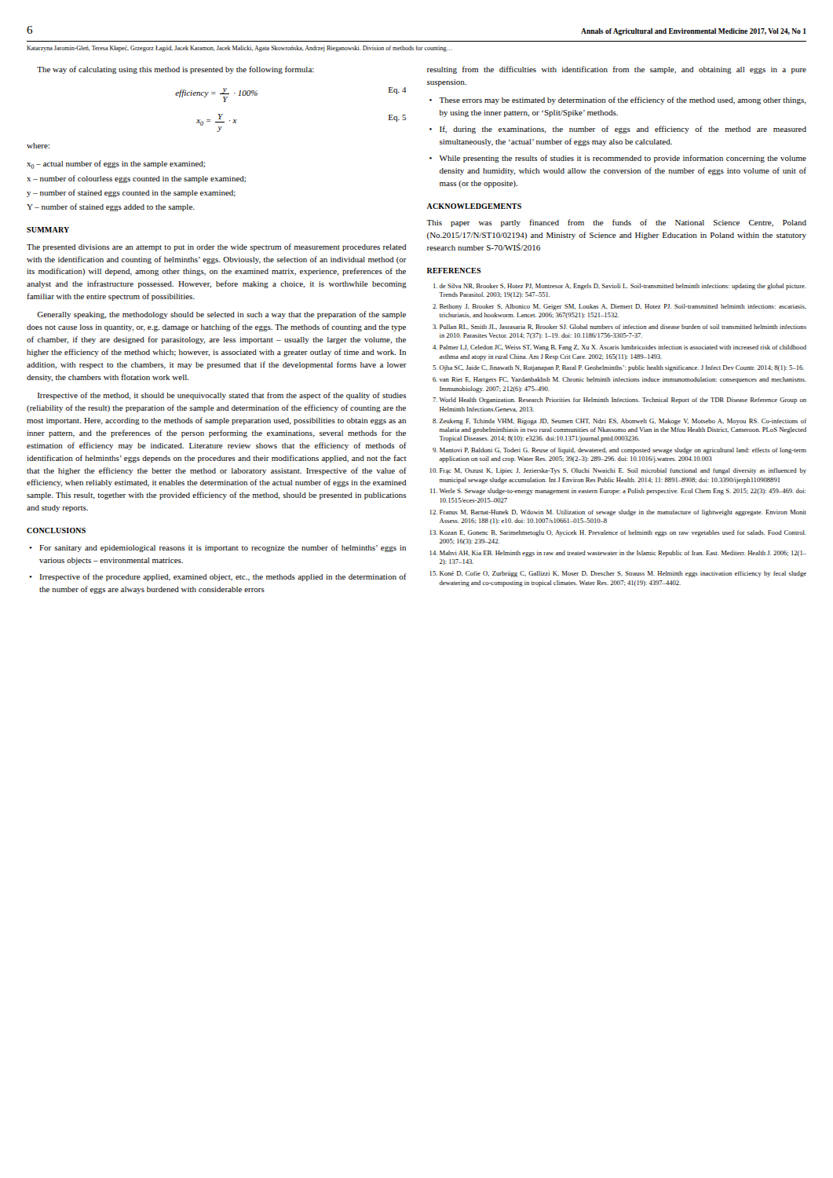6
Annals of Agricultural and Environmental Medicine 2017, Vol 24, No 1
Katarzyna Jaromin-Gleń, Teresa Kłapeć, Grzegorz Łagód, Jacek Karamon, Jacek Malicki, Agata Skowrońska, Andrzej Bieganowski. Division of methods for counting…
The way of calculating using this method is presented by the following formula:
efficiency = yY · 100% Eq. 4
x0 = Yy · x Eq. 5
where:
x0 – actual number of eggs in the sample examined;
x – number of colourless eggs counted in the sample examined;
y – number of stained eggs counted in the sample examined;
Y – number of stained eggs added to the sample.
Summary
The presented divisions are an attempt to put in order the wide spectrum of measurement procedures related with the identification and counting of helminths’ eggs. Obviously, the selection of an individual method (or its modification) will depend, among other things, on the examined matrix, experience, preferences of the analyst and the infrastructure possessed. However, before making a choice, it is worthwhile becoming familiar with the entire spectrum of possibilities.
Generally speaking, the methodology should be selected in such a way that the preparation of the sample does not cause loss in quantity, or, e.g. damage or hatching of the eggs. The methods of counting and the type of chamber, if they are designed for parasitology, are less important – usually the larger the volume, the higher the efficiency of the method which; however, is associated with a greater outlay of time and work. In addition, with respect to the chambers, it may be presumed that if the developmental forms have a lower density, the chambers with flotation work well.
Irrespective of the method, it should be unequivocally stated that from the aspect of the quality of studies (reliability of the result) the preparation of the sample and determination of the efficiency of counting are the most important. Here, according to the methods of sample preparation used, possibilities to obtain eggs as an inner pattern, and the preferences of the person performing the examinations, several methods for the estimation of efficiency may be indicated. Literature review shows that the efficiency of methods of identification of helminths’ eggs depends on the procedures and their modifications applied, and not the fact that the higher the efficiency the better the method or laboratory assistant. Irrespective of the value of efficiency, when reliably estimated, it enables the determination of the actual number of eggs in the examined sample. This result, together with the provided efficiency of the method, should be presented in publications and study reports.
Conclusions
For sanitary and epidemiological reasons it is important to recognize the number of helminths’ eggs in various objects – environmental matrices.
Irrespective of the procedure applied, examined object, etc., the methods applied in the determination of the number of eggs are always burdened with considerable errors
resulting from the difficulties with identification from the sample, and obtaining all eggs in a pure suspension.
These errors may be estimated by determination of the efficiency of the method used, among other things, by using the inner pattern, or ‘Split/Spike’ methods.
If, during the examinations, the number of eggs and efficiency of the method are measured simultaneously, the ‘actual’ number of eggs may also be calculated.
While presenting the results of studies it is recommended to provide information concerning the volume density and humidity, which would allow the conversion of the number of eggs into volume of unit of mass (or the opposite).
Acknowledgements
This paper was partly financed from the funds of the National Science Centre, Poland (No.2015/17/N/ST10/02194) and Ministry of Science and Higher Education in Poland within the statutory research number S-70/WIŚ/2016
References
de Silva NR, Brooker S, Hotez PJ, Montresor A, Engels D, Savioli L. Soil-transmitted helminth infections: updating the global picture. Trends Parasitol. 2003; 19(12): 547–551.
Bethony J, Brooker S, Albonico M, Geiger SM, Loukas A, Diemert D, Hotez PJ. Soil-transmitted helminth infections: ascariasis, trichuriasis, and hookworm. Lancet. 2006; 367(9521): 1521–1532.
Pullan RL, Smith JL, Jasrasaria R, Brooker SJ. Global numbers of infection and disease burden of soil transmitted helminth infections in 2010. Parasites Vector. 2014; 7(37): 1–19. doi: 10.1186/1756-3305-7-37.
Palmer LJ, Celedon JC, Weiss ST, Wang B, Fang Z, Xu X. Ascaris lumbricoides infection is associated with increased risk of childhood asthma and atopy in rural China. Am J Resp Crit Care. 2002; 165(11): 1489–1493.
Ojha SC, Jaide C, Jinawath N, Rotjanapan P, Baral P. Geohelminths’: public health significance. J Infect Dev Countr. 2014; 8(1): 5–16.
van Riet E, Hartgers FC, Yazdanbakhsh M. Chronic helminth infections induce immunomodulation: consequences and mechanisms. Immunobiology. 2007; 212(6): 475–490.
World Health Organization. Research Priorities for Helminth Infections. Technical Report of the TDR Disease Reference Group on Helminth Infections.Geneva, 2013.
Zeukeng F, Tchinda VHM, Bigoga JD, Seumen CHT, Ndzi ES, Abonweh G, Makoge V, Motsebo A, Moyou RS. Co-infections of malaria and geohelminthiasis in two rural communities of Nkassomo and Vian in the Mfou Health District, Cameroon. PLoS Neglected Tropical Diseases. 2014; 8(10): e3236. doi:10.1371/journal.pntd.0003236.
Mantovi P, Baldoni G, Toderi G. Reuse of liquid, dewatered, and composted sewage sludge on agricultural land: effects of long-term application on soil and crop. Water Res. 2005; 39(2–3): 289–296. doi: 10.1016/j.watres. 2004.10.003
Frąc M, Oszust K, Lipiec J, Jezierska-Tys S, Oluchi Nwaichi E. Soil microbial functional and fungal diversity as influenced by municipal sewage sludge accumulation. Int J Environ Res Public Health. 2014; 11: 8891–8908; doi: 10.3390/ijerph110908891
Werle S. Sewage sludge-to-energy management in eastern Europe: a Polish perspective. Ecol Chem Eng S. 2015; 22(3): 459–469. doi: 10.1515/eces-2015–0027
Franus M, Barnat-Hunek D, Wdowin M. Utilization of sewage sludge in the manufacture of lightweight aggregate. Environ Monit Assess. 2016; 188 (1): e10. doi: 10.1007/s10661–015–5010–8
Kozan E, Gonenc B, Sarimehmetoglu O, Aycicek H. Prevalence of helminth eggs on raw vegetables used for salads. Food Control. 2005; 16(3): 239–242.
Mahvi AH, Kia EB. Helminth eggs in raw and treated wastewater in the Islamic Republic of Iran. East. Mediterr. Health J. 2006; 12(1–2): 137–143.
Koné D, Cofie O, Zurbrügg C, Gallizzi K, Moser D, Drescher S, Strauss M. Helminth eggs inactivation efficiency by fecal sludge dewatering and co-composting in tropical climates. Water Res. 2007; 41(19): 4397–4402.